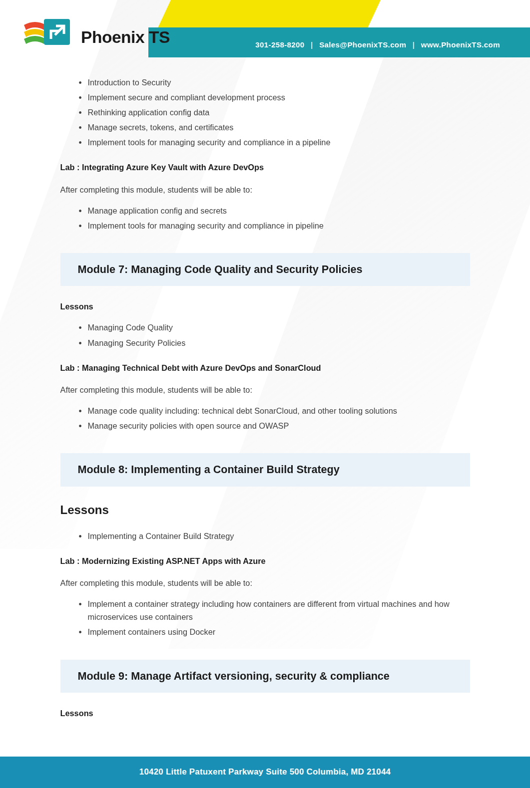Phoenix TS
301-258-8200 | Sales@PhoenixTS.com | www.PhoenixTS.com
Introduction to Security
Implement secure and compliant development process
Rethinking application config data
Manage secrets, tokens, and certificates
Implement tools for managing security and compliance in a pipeline
Lab : Integrating Azure Key Vault with Azure DevOps
After completing this module, students will be able to:
Manage application config and secrets
Implement tools for managing security and compliance in pipeline
Module 7: Managing Code Quality and Security Policies
Lessons
Managing Code Quality
Managing Security Policies
Lab : Managing Technical Debt with Azure DevOps and SonarCloud
After completing this module, students will be able to:
Manage code quality including: technical debt SonarCloud, and other tooling solutions
Manage security policies with open source and OWASP
Module 8: Implementing a Container Build Strategy
Lessons
Implementing a Container Build Strategy
Lab : Modernizing Existing ASP.NET Apps with Azure
After completing this module, students will be able to:
Implement a container strategy including how containers are different from virtual machines and how microservices use containers
Implement containers using Docker
Module 9: Manage Artifact versioning, security & compliance
Lessons
10420 Little Patuxent Parkway Suite 500 Columbia, MD 21044